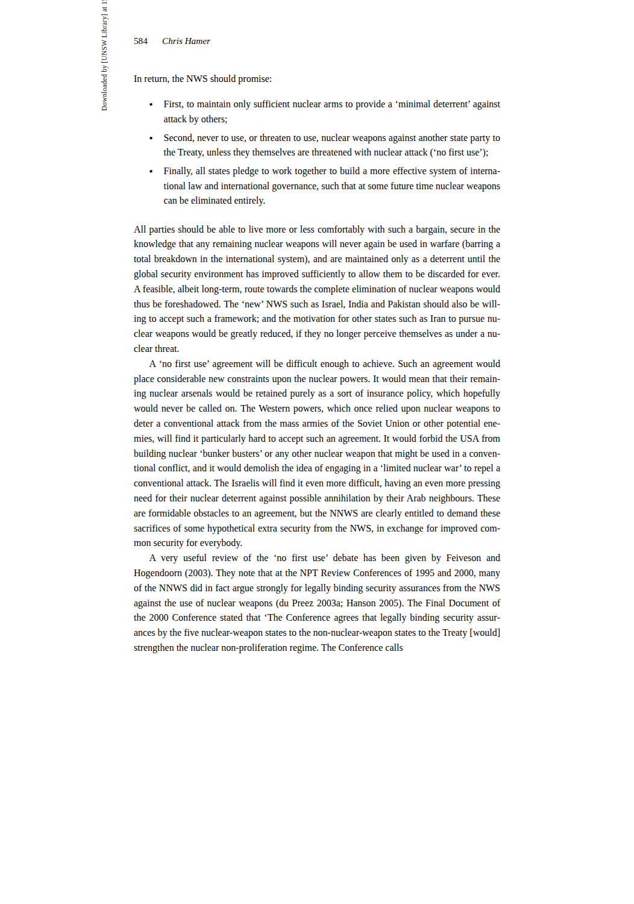Downloaded by [UNSW Library] at 15:33 19 October 2011
584 Chris Hamer
In return, the NWS should promise:
First, to maintain only sufficient nuclear arms to provide a ‘minimal deterrent’ against attack by others;
Second, never to use, or threaten to use, nuclear weapons against another state party to the Treaty, unless they themselves are threatened with nuclear attack (‘no first use’);
Finally, all states pledge to work together to build a more effective system of international law and international governance, such that at some future time nuclear weapons can be eliminated entirely.
All parties should be able to live more or less comfortably with such a bargain, secure in the knowledge that any remaining nuclear weapons will never again be used in warfare (barring a total breakdown in the international system), and are maintained only as a deterrent until the global security environment has improved sufficiently to allow them to be discarded for ever. A feasible, albeit long-term, route towards the complete elimination of nuclear weapons would thus be foreshadowed. The ‘new’ NWS such as Israel, India and Pakistan should also be willing to accept such a framework; and the motivation for other states such as Iran to pursue nuclear weapons would be greatly reduced, if they no longer perceive themselves as under a nuclear threat.
A ‘no first use’ agreement will be difficult enough to achieve. Such an agreement would place considerable new constraints upon the nuclear powers. It would mean that their remaining nuclear arsenals would be retained purely as a sort of insurance policy, which hopefully would never be called on. The Western powers, which once relied upon nuclear weapons to deter a conventional attack from the mass armies of the Soviet Union or other potential enemies, will find it particularly hard to accept such an agreement. It would forbid the USA from building nuclear ‘bunker busters’ or any other nuclear weapon that might be used in a conventional conflict, and it would demolish the idea of engaging in a ‘limited nuclear war’ to repel a conventional attack. The Israelis will find it even more difficult, having an even more pressing need for their nuclear deterrent against possible annihilation by their Arab neighbours. These are formidable obstacles to an agreement, but the NNWS are clearly entitled to demand these sacrifices of some hypothetical extra security from the NWS, in exchange for improved common security for everybody.
A very useful review of the ‘no first use’ debate has been given by Feiveson and Hogendoorn (2003). They note that at the NPT Review Conferences of 1995 and 2000, many of the NNWS did in fact argue strongly for legally binding security assurances from the NWS against the use of nuclear weapons (du Preez 2003a; Hanson 2005). The Final Document of the 2000 Conference stated that ‘The Conference agrees that legally binding security assurances by the five nuclear-weapon states to the non-nuclear-weapon states to the Treaty [would] strengthen the nuclear non-proliferation regime. The Conference calls